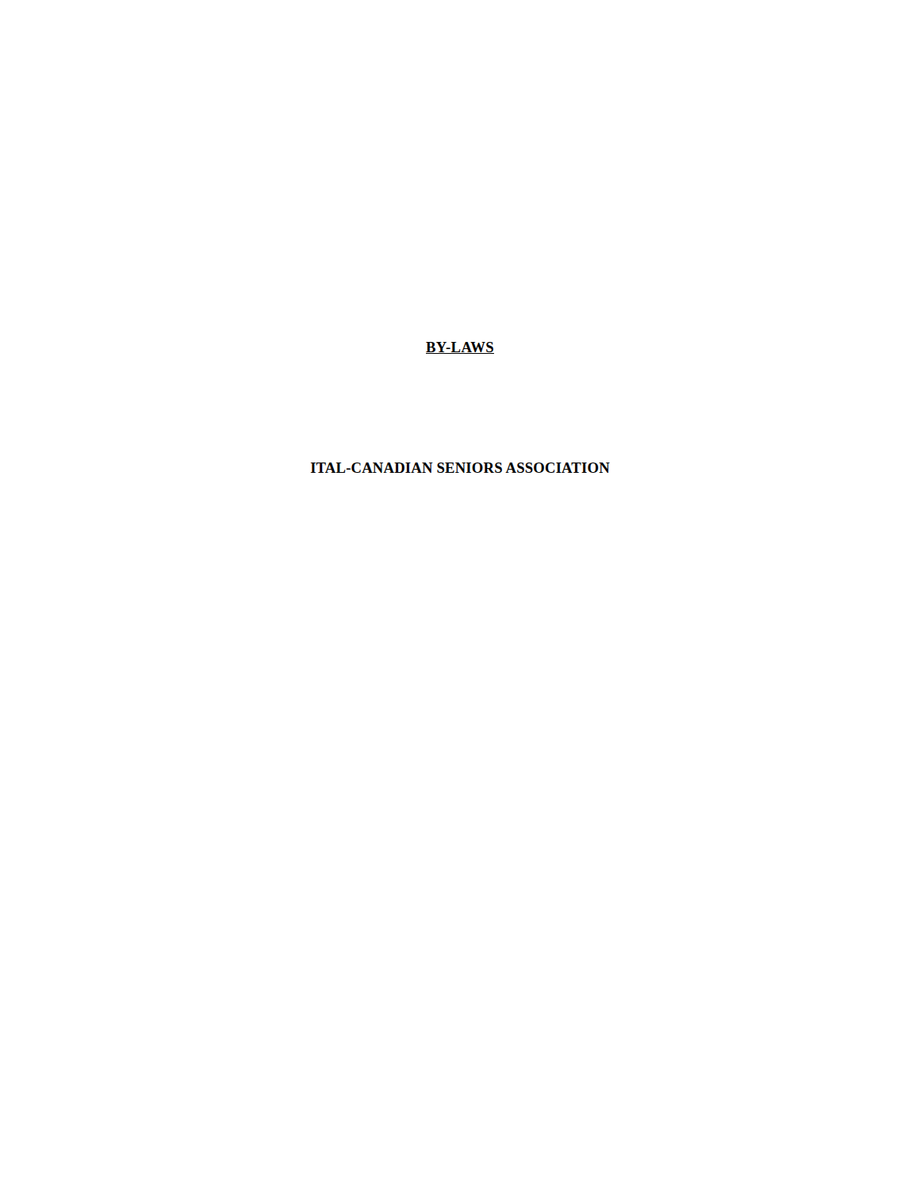BY-LAWS
ITAL-CANADIAN SENIORS ASSOCIATION